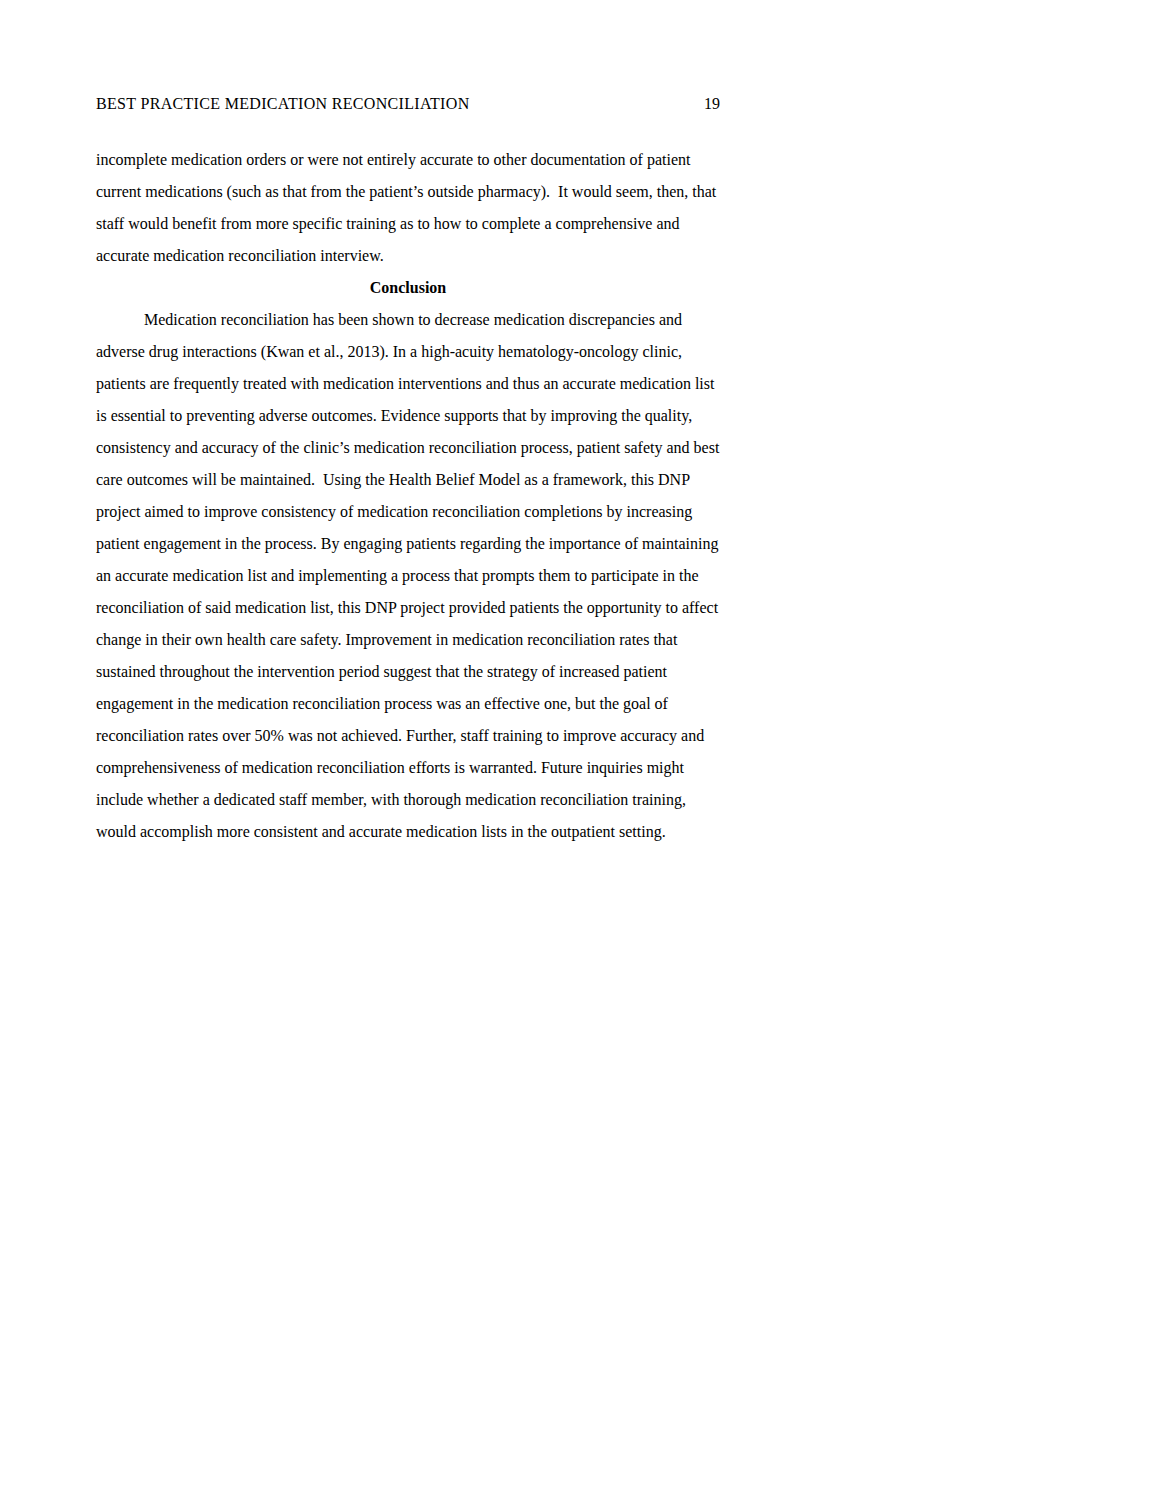Best Practice Medication Reconciliation 19
incomplete medication orders or were not entirely accurate to other documentation of patient current medications (such as that from the patient’s outside pharmacy). It would seem, then, that staff would benefit from more specific training as to how to complete a comprehensive and accurate medication reconciliation interview.
Conclusion
Medication reconciliation has been shown to decrease medication discrepancies and adverse drug interactions (Kwan et al., 2013). In a high-acuity hematology-oncology clinic, patients are frequently treated with medication interventions and thus an accurate medication list is essential to preventing adverse outcomes. Evidence supports that by improving the quality, consistency and accuracy of the clinic’s medication reconciliation process, patient safety and best care outcomes will be maintained. Using the Health Belief Model as a framework, this DNP project aimed to improve consistency of medication reconciliation completions by increasing patient engagement in the process. By engaging patients regarding the importance of maintaining an accurate medication list and implementing a process that prompts them to participate in the reconciliation of said medication list, this DNP project provided patients the opportunity to affect change in their own health care safety. Improvement in medication reconciliation rates that sustained throughout the intervention period suggest that the strategy of increased patient engagement in the medication reconciliation process was an effective one, but the goal of reconciliation rates over 50% was not achieved. Further, staff training to improve accuracy and comprehensiveness of medication reconciliation efforts is warranted. Future inquiries might include whether a dedicated staff member, with thorough medication reconciliation training, would accomplish more consistent and accurate medication lists in the outpatient setting.